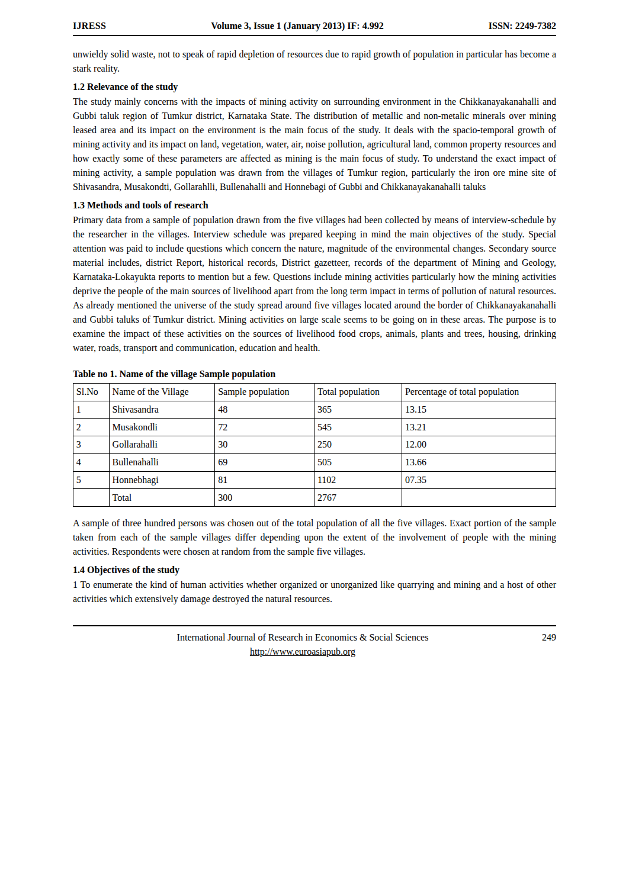IJRESS Volume 3, Issue 1 (January 2013) IF: 4.992 ISSN: 2249-7382
unwieldy solid waste, not to speak of rapid depletion of resources due to rapid growth of population in particular has become a stark reality.
1.2 Relevance of the study
The study mainly concerns with the impacts of mining activity on surrounding environment in the Chikkanayakanahalli and Gubbi taluk region of Tumkur district, Karnataka State. The distribution of metallic and non-metalic minerals over mining leased area and its impact on the environment is the main focus of the study. It deals with the spacio-temporal growth of mining activity and its impact on land, vegetation, water, air, noise pollution, agricultural land, common property resources and how exactly some of these parameters are affected as mining is the main focus of study. To understand the exact impact of mining activity, a sample population was drawn from the villages of Tumkur region, particularly the iron ore mine site of Shivasandra, Musakondti, Gollarahlli, Bullenahalli and Honnebagi of Gubbi and Chikkanayakanahalli taluks
1.3 Methods and tools of research
Primary data from a sample of population drawn from the five villages had been collected by means of interview-schedule by the researcher in the villages. Interview schedule was prepared keeping in mind the main objectives of the study. Special attention was paid to include questions which concern the nature, magnitude of the environmental changes. Secondary source material includes, district Report, historical records, District gazetteer, records of the department of Mining and Geology, Karnataka-Lokayukta reports to mention but a few. Questions include mining activities particularly how the mining activities deprive the people of the main sources of livelihood apart from the long term impact in terms of pollution of natural resources. As already mentioned the universe of the study spread around five villages located around the border of Chikkanayakanahalli and Gubbi taluks of Tumkur district. Mining activities on large scale seems to be going on in these areas. The purpose is to examine the impact of these activities on the sources of livelihood food crops, animals, plants and trees, housing, drinking water, roads, transport and communication, education and health.
Table no 1. Name of the village Sample population
| Sl.No | Name of the Village | Sample population | Total population | Percentage of total population |
| --- | --- | --- | --- | --- |
| 1 | Shivasandra | 48 | 365 | 13.15 |
| 2 | Musakondli | 72 | 545 | 13.21 |
| 3 | Gollarahalli | 30 | 250 | 12.00 |
| 4 | Bullenahalli | 69 | 505 | 13.66 |
| 5 | Honnebhagi | 81 | 1102 | 07.35 |
| | Total | 300 | 2767 | |
A sample of three hundred persons was chosen out of the total population of all the five villages. Exact portion of the sample taken from each of the sample villages differ depending upon the extent of the involvement of people with the mining activities. Respondents were chosen at random from the sample five villages.
1.4 Objectives of the study
1 To enumerate the kind of human activities whether organized or unorganized like quarrying and mining and a host of other activities which extensively damage destroyed the natural resources.
International Journal of Research in Economics & Social Sciences
http://www.euroasiapub.org
249